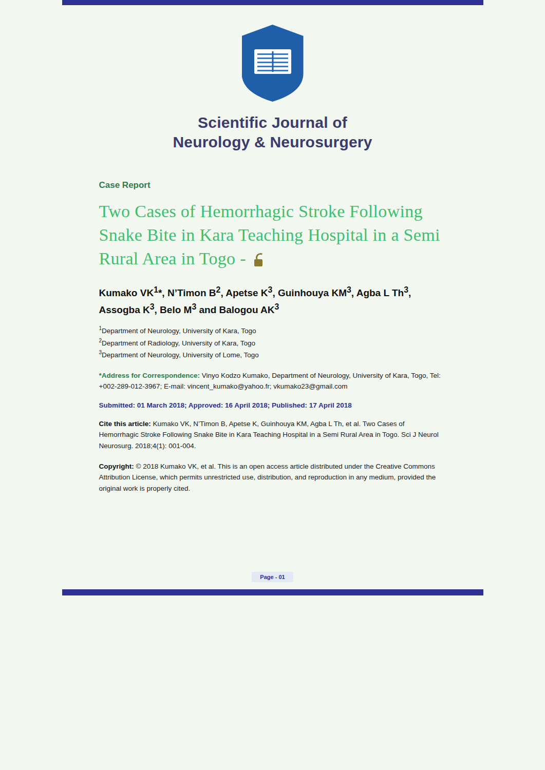Scientific Journal of
Neurology & Neurosurgery
Case Report
Two Cases of Hemorrhagic Stroke Following Snake Bite in Kara Teaching Hospital in a Semi Rural Area in Togo -
Kumako VK1*, N’Timon B2, Apetse K3, Guinhouya KM3, Agba L Th3, Assogba K3, Belo M3 and Balogou AK3
1Department of Neurology, University of Kara, Togo
2Department of Radiology, University of Kara, Togo
3Department of Neurology, University of Lome, Togo
*Address for Correspondence: Vinyo Kodzo Kumako, Department of Neurology, University of Kara, Togo, Tel: +002-289-012-3967; E-mail: vincent_kumako@yahoo.fr; vkumako23@gmail.com
Submitted: 01 March 2018; Approved: 16 April 2018; Published: 17 April 2018
Cite this article: Kumako VK, N’Timon B, Apetse K, Guinhouya KM, Agba L Th, et al. Two Cases of Hemorrhagic Stroke Following Snake Bite in Kara Teaching Hospital in a Semi Rural Area in Togo. Sci J Neurol Neurosurg. 2018;4(1): 001-004.
Copyright: © 2018 Kumako VK, et al. This is an open access article distributed under the Creative Commons Attribution License, which permits unrestricted use, distribution, and reproduction in any medium, provided the original work is properly cited.
Page - 01